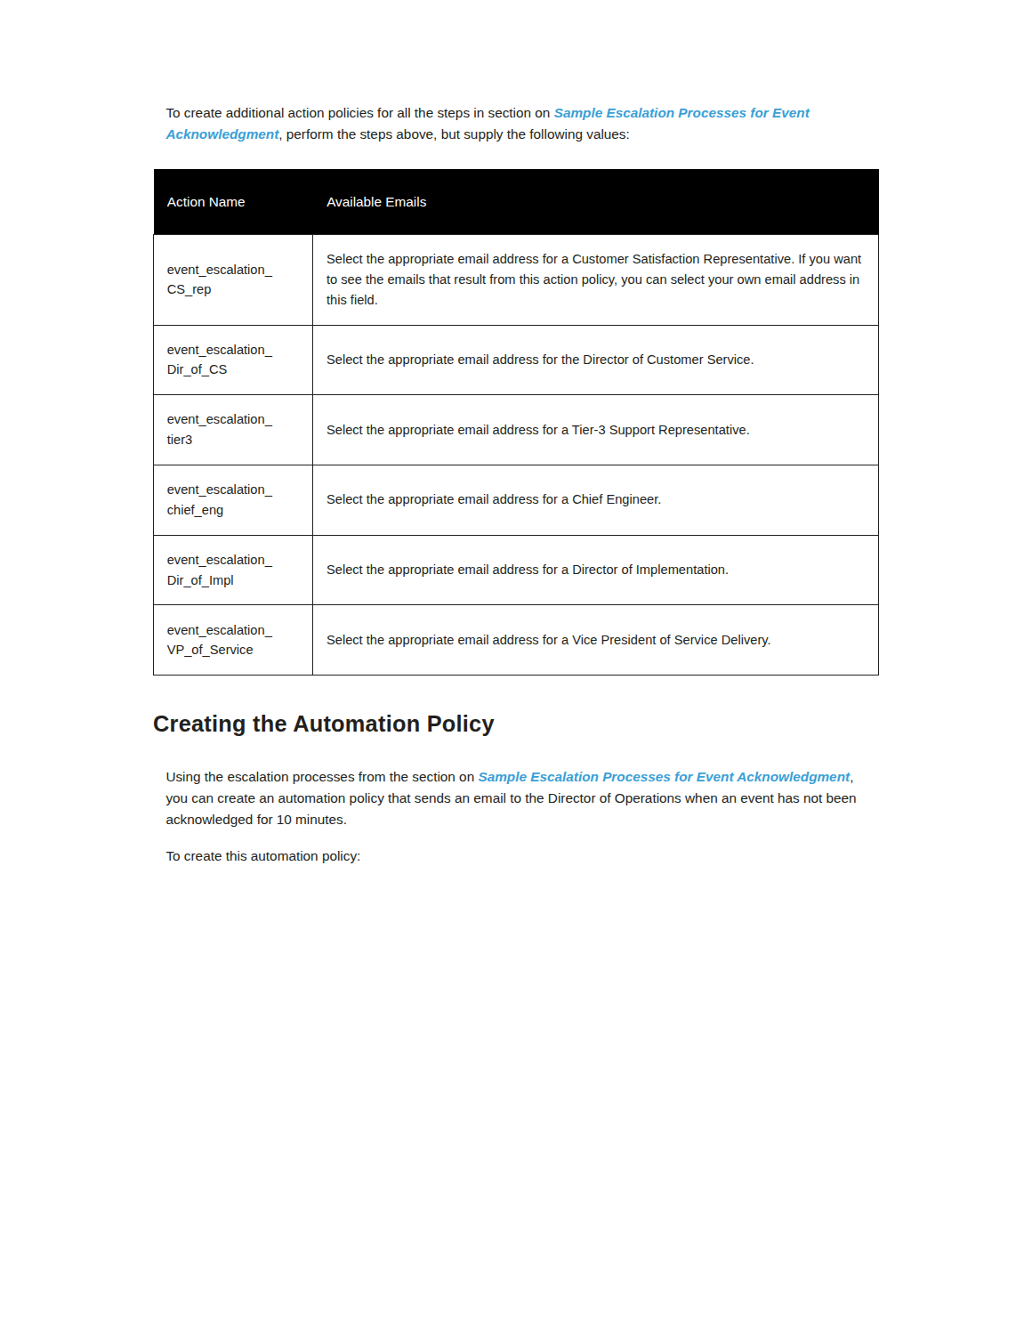To create additional action policies for all the steps in section on Sample Escalation Processes for Event Acknowledgment, perform the steps above, but supply the following values:
| Action Name | Available Emails |
| --- | --- |
| event_escalation_ CS_rep | Select the appropriate email address for a Customer Satisfaction Representative. If you want to see the emails that result from this action policy, you can select your own email address in this field. |
| event_escalation_ Dir_of_CS | Select the appropriate email address for the Director of Customer Service. |
| event_escalation_ tier3 | Select the appropriate email address for a Tier-3 Support Representative. |
| event_escalation_ chief_eng | Select the appropriate email address for a Chief Engineer. |
| event_escalation_ Dir_of_Impl | Select the appropriate email address for a Director of Implementation. |
| event_escalation_ VP_of_Service | Select the appropriate email address for a Vice President of Service Delivery. |
Creating the Automation Policy
Using the escalation processes from the section on Sample Escalation Processes for Event Acknowledgment, you can create an automation policy that sends an email to the Director of Operations when an event has not been acknowledged for 10 minutes.
To create this automation policy: